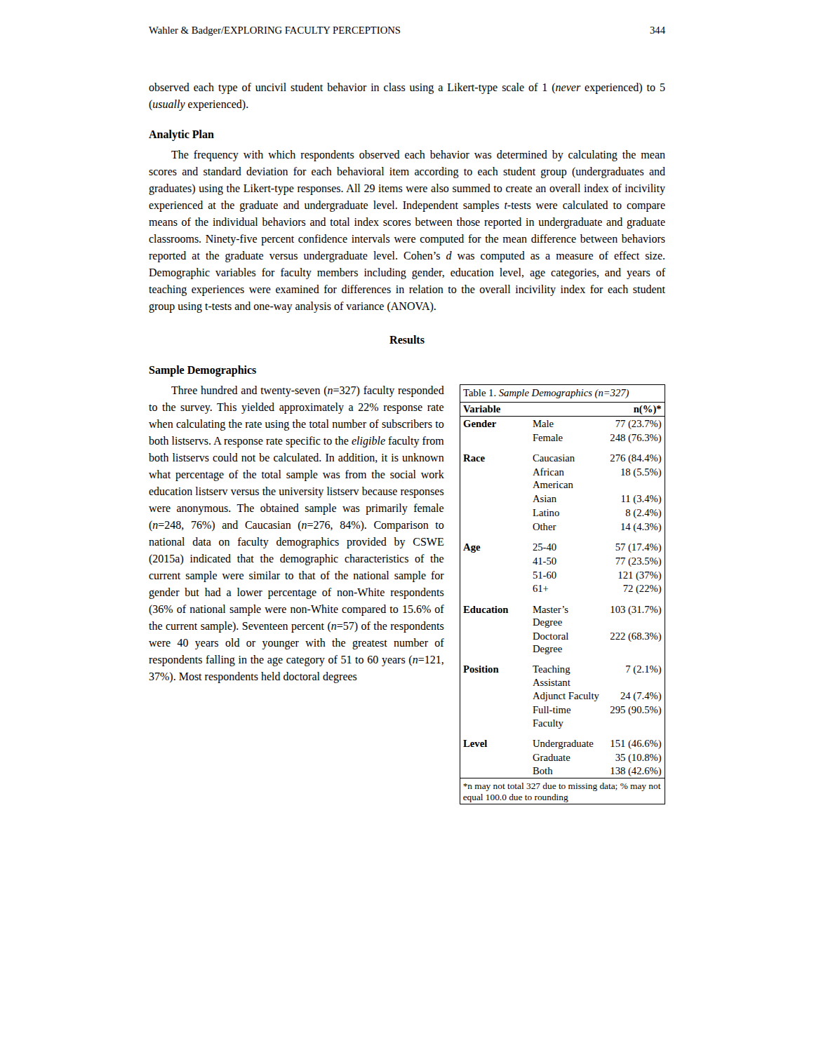Wahler & Badger/EXPLORING FACULTY PERCEPTIONS 344
observed each type of uncivil student behavior in class using a Likert-type scale of 1 (never experienced) to 5 (usually experienced).
Analytic Plan
The frequency with which respondents observed each behavior was determined by calculating the mean scores and standard deviation for each behavioral item according to each student group (undergraduates and graduates) using the Likert-type responses. All 29 items were also summed to create an overall index of incivility experienced at the graduate and undergraduate level. Independent samples t-tests were calculated to compare means of the individual behaviors and total index scores between those reported in undergraduate and graduate classrooms. Ninety-five percent confidence intervals were computed for the mean difference between behaviors reported at the graduate versus undergraduate level. Cohen’s d was computed as a measure of effect size. Demographic variables for faculty members including gender, education level, age categories, and years of teaching experiences were examined for differences in relation to the overall incivility index for each student group using t-tests and one-way analysis of variance (ANOVA).
Results
Sample Demographics
Table 1. Sample Demographics (n=327)
| Variable | | n(%)* |
| --- | --- | --- |
| Gender | Male | 77 (23.7%) |
| | Female | 248 (76.3%) |
| Race | Caucasian | 276 (84.4%) |
| | African American | 18 (5.5%) |
| | Asian | 11 (3.4%) |
| | Latino | 8 (2.4%) |
| | Other | 14 (4.3%) |
| Age | 25-40 | 57 (17.4%) |
| | 41-50 | 77 (23.5%) |
| | 51-60 | 121 (37%) |
| | 61+ | 72 (22%) |
| Education | Master’s Degree | 103 (31.7%) |
| | Doctoral Degree | 222 (68.3%) |
| Position | Teaching Assistant | 7 (2.1%) |
| | Adjunct Faculty | 24 (7.4%) |
| | Full-time Faculty | 295 (90.5%) |
| Level | Undergraduate | 151 (46.6%) |
| | Graduate | 35 (10.8%) |
| | Both | 138 (42.6%) |
| *n may not total 327 due to missing data; % may not equal 100.0 due to rounding |
Three hundred and twenty-seven (n=327) faculty responded to the survey. This yielded approximately a 22% response rate when calculating the rate using the total number of subscribers to both listservs. A response rate specific to the eligible faculty from both listservs could not be calculated. In addition, it is unknown what percentage of the total sample was from the social work education listserv versus the university listserv because responses were anonymous. The obtained sample was primarily female (n=248, 76%) and Caucasian (n=276, 84%). Comparison to national data on faculty demographics provided by CSWE (2015a) indicated that the demographic characteristics of the current sample were similar to that of the national sample for gender but had a lower percentage of non-White respondents (36% of national sample were non-White compared to 15.6% of the current sample). Seventeen percent (n=57) of the respondents were 40 years old or younger with the greatest number of respondents falling in the age category of 51 to 60 years (n=121, 37%). Most respondents held doctoral degrees